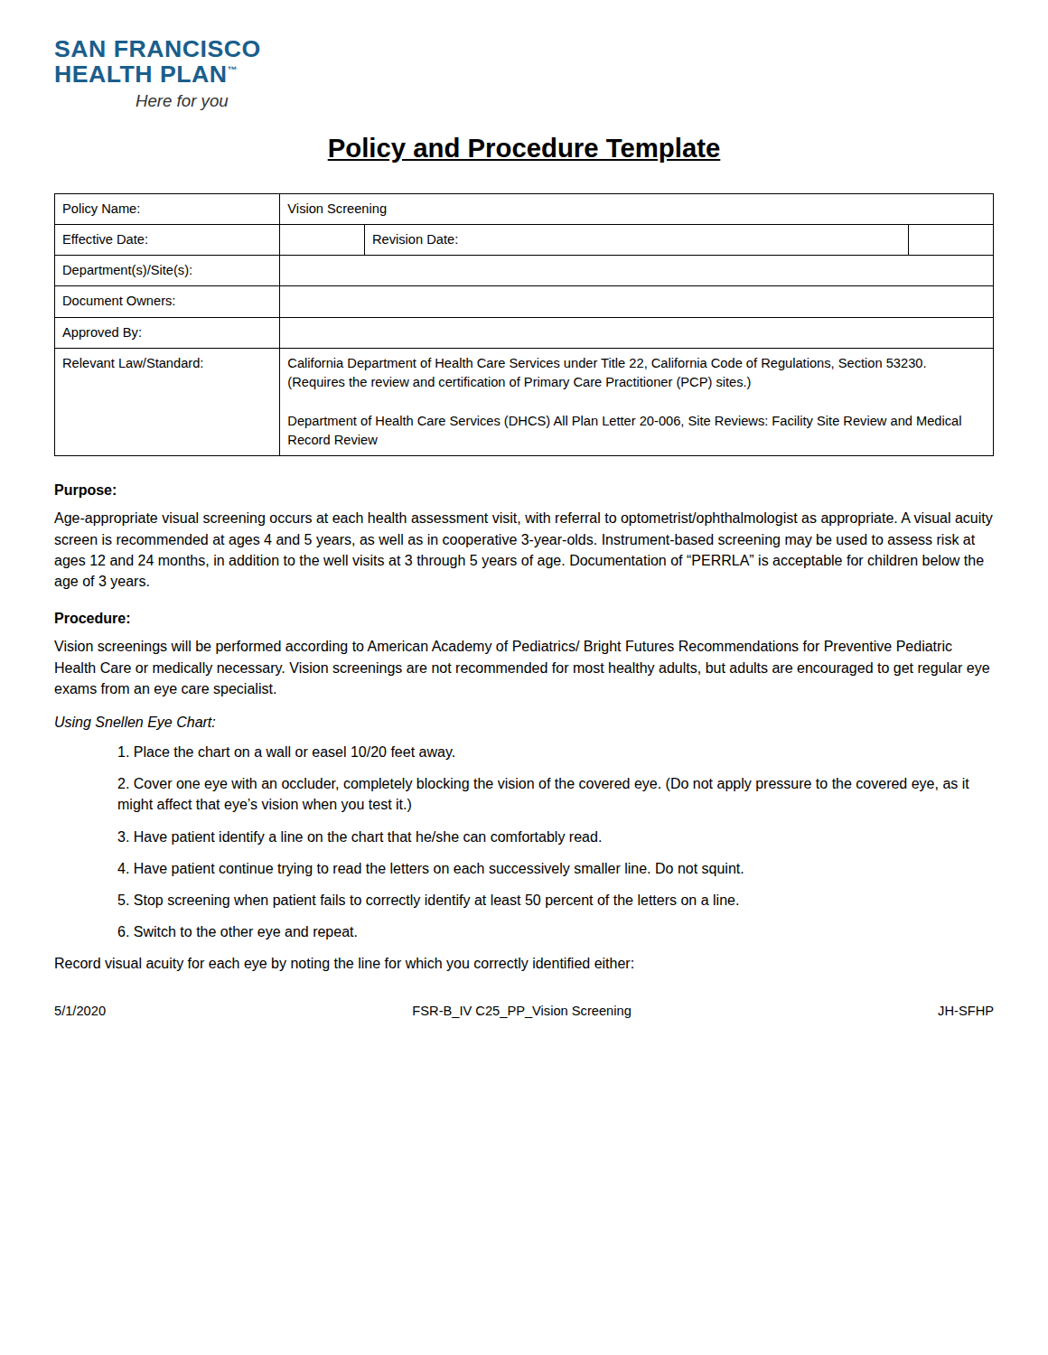SAN FRANCISCO
HEALTH PLAN™
Here for you
Policy and Procedure Template
| Policy Name: | Vision Screening |
| Effective Date: | | Revision Date: | |
| Department(s)/Site(s): | |
| Document Owners: | |
| Approved By: | |
| Relevant Law/Standard: | California Department of Health Care Services under Title 22, California Code of Regulations, Section 53230. (Requires the review and certification of Primary Care Practitioner (PCP) sites.) Department of Health Care Services (DHCS) All Plan Letter 20-006, Site Reviews: Facility Site Review and Medical Record Review |
Purpose:
Age-appropriate visual screening occurs at each health assessment visit, with referral to optometrist/ophthalmologist as appropriate. A visual acuity screen is recommended at ages 4 and 5 years, as well as in cooperative 3-year-olds. Instrument-based screening may be used to assess risk at ages 12 and 24 months, in addition to the well visits at 3 through 5 years of age. Documentation of “PERRLA” is acceptable for children below the age of 3 years.
Procedure:
Vision screenings will be performed according to American Academy of Pediatrics/ Bright Futures Recommendations for Preventive Pediatric Health Care or medically necessary. Vision screenings are not recommended for most healthy adults, but adults are encouraged to get regular eye exams from an eye care specialist.
Using Snellen Eye Chart:
1. Place the chart on a wall or easel 10/20 feet away.
2. Cover one eye with an occluder, completely blocking the vision of the covered eye. (Do not apply pressure to the covered eye, as it might affect that eye’s vision when you test it.)
3. Have patient identify a line on the chart that he/she can comfortably read.
4. Have patient continue trying to read the letters on each successively smaller line. Do not squint.
5. Stop screening when patient fails to correctly identify at least 50 percent of the letters on a line.
6. Switch to the other eye and repeat.
Record visual acuity for each eye by noting the line for which you correctly identified either:
5/1/2020 FSR-B_IV C25_PP_Vision Screening JH-SFHP